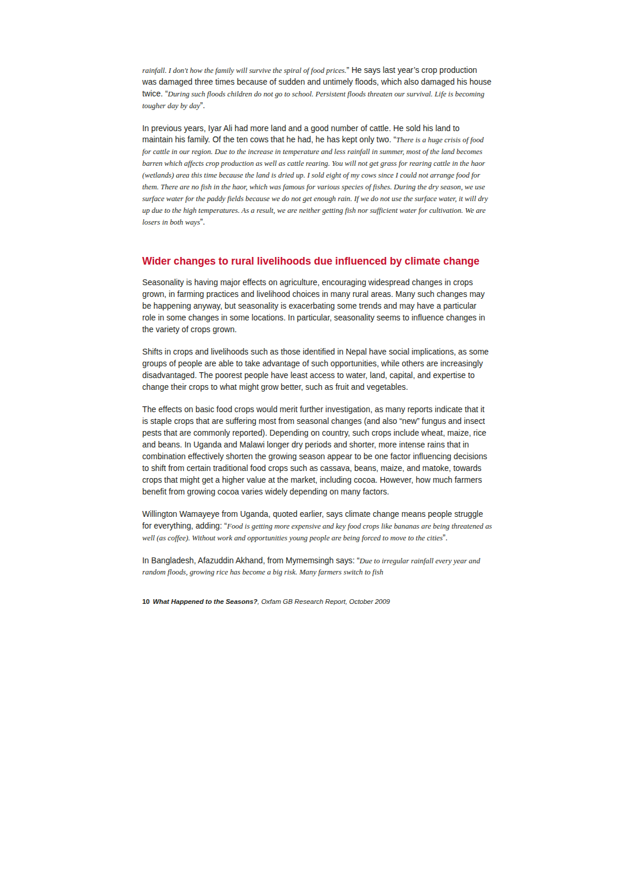rainfall. I don't how the family will survive the spiral of food prices.” He says last year’s crop production was damaged three times because of sudden and untimely floods, which also damaged his house twice. “During such floods children do not go to school. Persistent floods threaten our survival. Life is becoming tougher day by day”.
In previous years, Iyar Ali had more land and a good number of cattle. He sold his land to maintain his family. Of the ten cows that he had, he has kept only two. “There is a huge crisis of food for cattle in our region. Due to the increase in temperature and less rainfall in summer, most of the land becomes barren which affects crop production as well as cattle rearing. You will not get grass for rearing cattle in the haor (wetlands) area this time because the land is dried up. I sold eight of my cows since I could not arrange food for them. There are no fish in the haor, which was famous for various species of fishes. During the dry season, we use surface water for the paddy fields because we do not get enough rain. If we do not use the surface water, it will dry up due to the high temperatures. As a result, we are neither getting fish nor sufficient water for cultivation. We are losers in both ways”.
Wider changes to rural livelihoods due influenced by climate change
Seasonality is having major effects on agriculture, encouraging widespread changes in crops grown, in farming practices and livelihood choices in many rural areas. Many such changes may be happening anyway, but seasonality is exacerbating some trends and may have a particular role in some changes in some locations. In particular, seasonality seems to influence changes in the variety of crops grown.
Shifts in crops and livelihoods such as those identified in Nepal have social implications, as some groups of people are able to take advantage of such opportunities, while others are increasingly disadvantaged. The poorest people have least access to water, land, capital, and expertise to change their crops to what might grow better, such as fruit and vegetables.
The effects on basic food crops would merit further investigation, as many reports indicate that it is staple crops that are suffering most from seasonal changes (and also “new” fungus and insect pests that are commonly reported). Depending on country, such crops include wheat, maize, rice and beans. In Uganda and Malawi longer dry periods and shorter, more intense rains that in combination effectively shorten the growing season appear to be one factor influencing decisions to shift from certain traditional food crops such as cassava, beans, maize, and matoke, towards crops that might get a higher value at the market, including cocoa. However, how much farmers benefit from growing cocoa varies widely depending on many factors.
Willington Wamayeye from Uganda, quoted earlier, says climate change means people struggle for everything, adding: “Food is getting more expensive and key food crops like bananas are being threatened as well (as coffee). Without work and opportunities young people are being forced to move to the cities”.
In Bangladesh, Afazuddin Akhand, from Mymemsingh says: “Due to irregular rainfall every year and random floods, growing rice has become a big risk. Many farmers switch to fish
10 What Happened to the Seasons?, Oxfam GB Research Report, October 2009